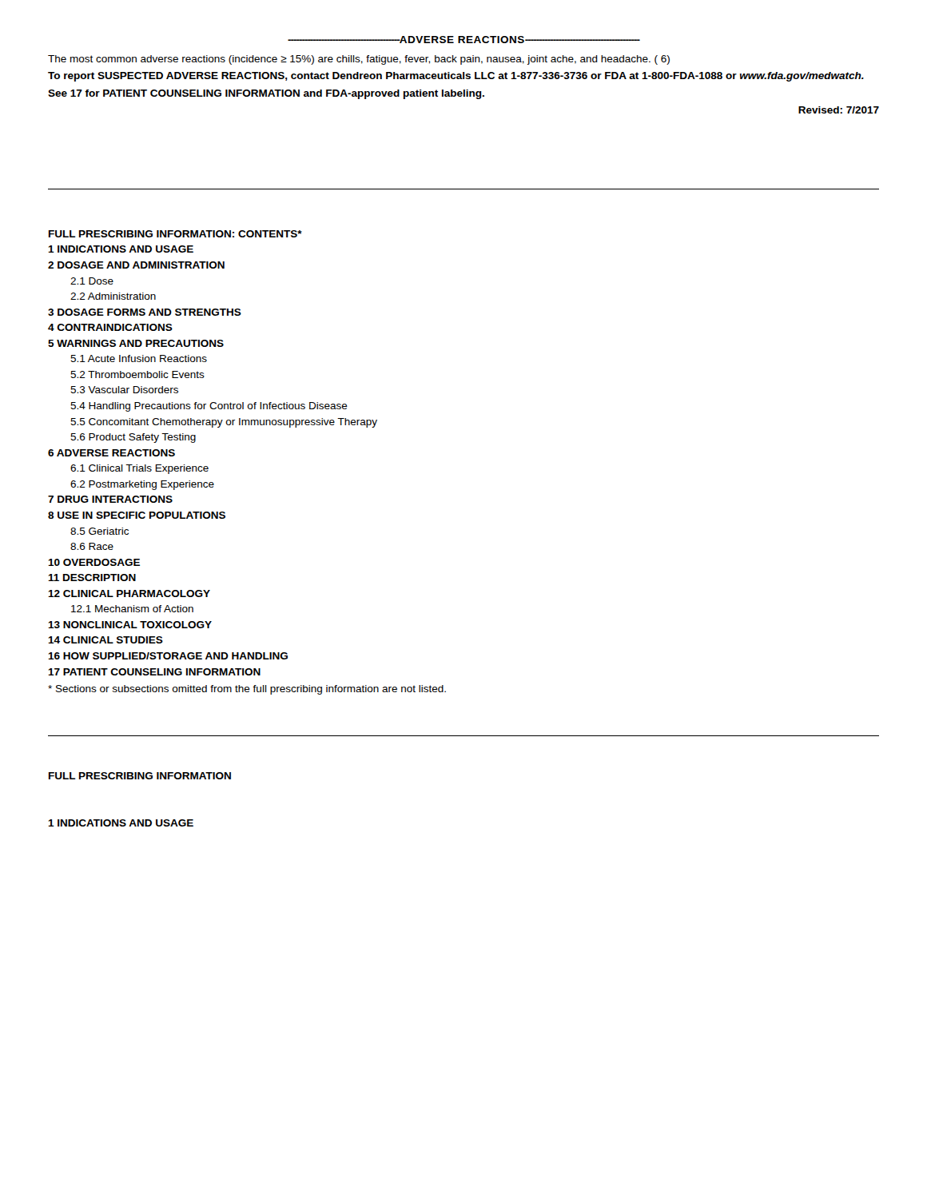----------------------------------------ADVERSE REACTIONS-----------------------------------------
The most common adverse reactions (incidence ≥ 15%) are chills, fatigue, fever, back pain, nausea, joint ache, and headache. ( 6)
To report SUSPECTED ADVERSE REACTIONS, contact Dendreon Pharmaceuticals LLC at 1-877-336-3736 or FDA at 1-800-FDA-1088 or www.fda.gov/medwatch.
See 17 for PATIENT COUNSELING INFORMATION and FDA-approved patient labeling.
Revised: 7/2017
FULL PRESCRIBING INFORMATION: CONTENTS*
1 INDICATIONS AND USAGE
2 DOSAGE AND ADMINISTRATION
2.1 Dose
2.2 Administration
3 DOSAGE FORMS AND STRENGTHS
4 CONTRAINDICATIONS
5 WARNINGS AND PRECAUTIONS
5.1 Acute Infusion Reactions
5.2 Thromboembolic Events
5.3 Vascular Disorders
5.4 Handling Precautions for Control of Infectious Disease
5.5 Concomitant Chemotherapy or Immunosuppressive Therapy
5.6 Product Safety Testing
6 ADVERSE REACTIONS
6.1 Clinical Trials Experience
6.2 Postmarketing Experience
7 DRUG INTERACTIONS
8 USE IN SPECIFIC POPULATIONS
8.5 Geriatric
8.6 Race
10 OVERDOSAGE
11 DESCRIPTION
12 CLINICAL PHARMACOLOGY
12.1 Mechanism of Action
13 NONCLINICAL TOXICOLOGY
14 CLINICAL STUDIES
16 HOW SUPPLIED/STORAGE AND HANDLING
17 PATIENT COUNSELING INFORMATION
* Sections or subsections omitted from the full prescribing information are not listed.
FULL PRESCRIBING INFORMATION
1 INDICATIONS AND USAGE